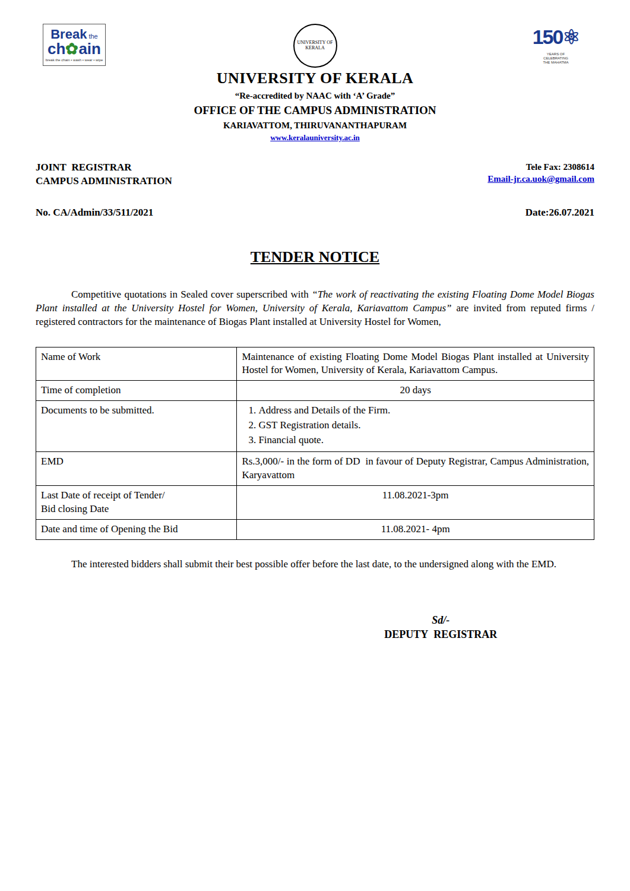Break the
ch✿ain
break the chain • wash • wear • wipe
UNIVERSITY OF KERALA
UNIVERSITY OF KERALA
“Re-accredited by NAAC with ‘A’ Grade”
OFFICE OF THE CAMPUS ADMINISTRATION
KARIAVATTOM, THIRUVANANTHAPURAM
www.keralauniversity.ac.in
150⚛
YEARS OF
CELEBRATING
THE MAHATMA
JOINT REGISTRAR
CAMPUS ADMINISTRATION
Tele Fax: 2308614
Email-jr.ca.uok@gmail.com
No. CA/Admin/33/511/2021
Date:26.07.2021
TENDER NOTICE
Competitive quotations in Sealed cover superscribed with “The work of reactivating the existing Floating Dome Model Biogas Plant installed at the University Hostel for Women, University of Kerala, Kariavattom Campus” are invited from reputed firms / registered contractors for the maintenance of Biogas Plant installed at University Hostel for Women,
| Name of Work | Maintenance of existing Floating Dome Model Biogas Plant installed at University Hostel for Women, University of Kerala, Kariavattom Campus. |
| Time of completion | 20 days |
| Documents to be submitted. | Address and Details of the Firm. GST Registration details. Financial quote. |
| EMD | Rs.3,000/- in the form of DD in favour of Deputy Registrar, Campus Administration, Karyavattom |
| Last Date of receipt of Tender/ Bid closing Date | 11.08.2021-3pm |
| Date and time of Opening the Bid | 11.08.2021- 4pm |
The interested bidders shall submit their best possible offer before the last date, to the undersigned along with the EMD.
Sd/-
DEPUTY REGISTRAR